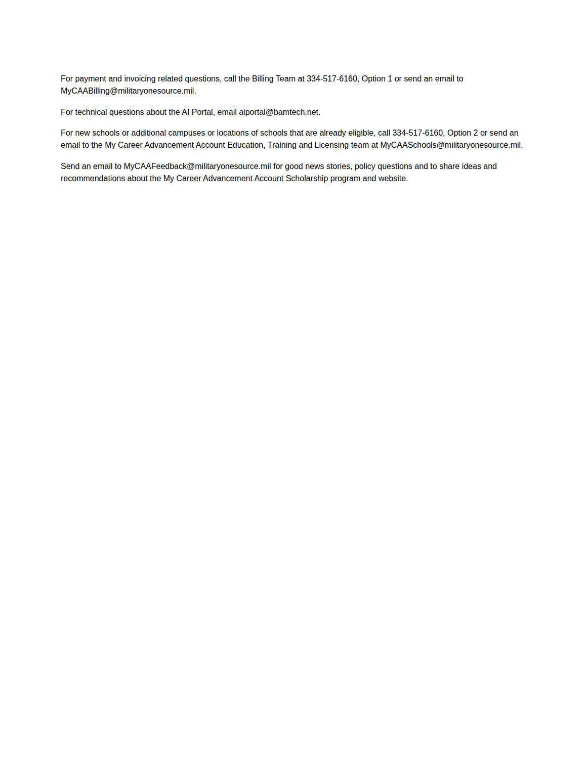For payment and invoicing related questions, call the Billing Team at 334-517-6160, Option 1 or send an email to MyCAABilling@militaryonesource.mil.
For technical questions about the AI Portal, email aiportal@bamtech.net.
For new schools or additional campuses or locations of schools that are already eligible, call 334-517-6160, Option 2 or send an email to the My Career Advancement Account Education, Training and Licensing team at MyCAASchools@militaryonesource.mil.
Send an email to MyCAAFeedback@militaryonesource.mil for good news stories, policy questions and to share ideas and recommendations about the My Career Advancement Account Scholarship program and website.